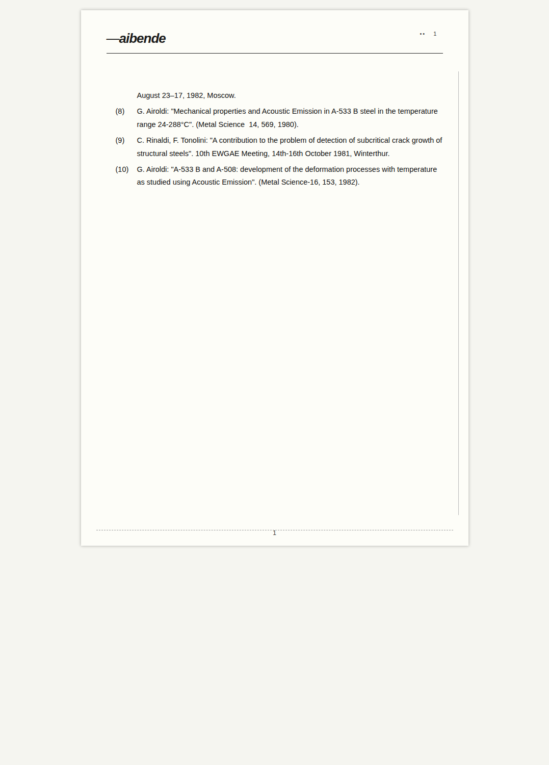—aibend e
•• 1
August 23–17, 1982, Moscow.
(8) G. Airoldi: "Mechanical properties and Acoustic Emission in A-533 B steel in the temperature range 24-288°C". (Metal Science 14, 569, 1980).
(9) C. Rinaldi, F. Tonolini: "A contribution to the problem of detection of subcritical crack growth of structural steels". 10th EWGAE Meeting, 14th-16th October 1981, Winterthur.
(10) G. Airoldi: "A-533 B and A-508: development of the deformation processes with temperature as studied using Acoustic Emission". (Metal Science-16, 153, 1982).
1